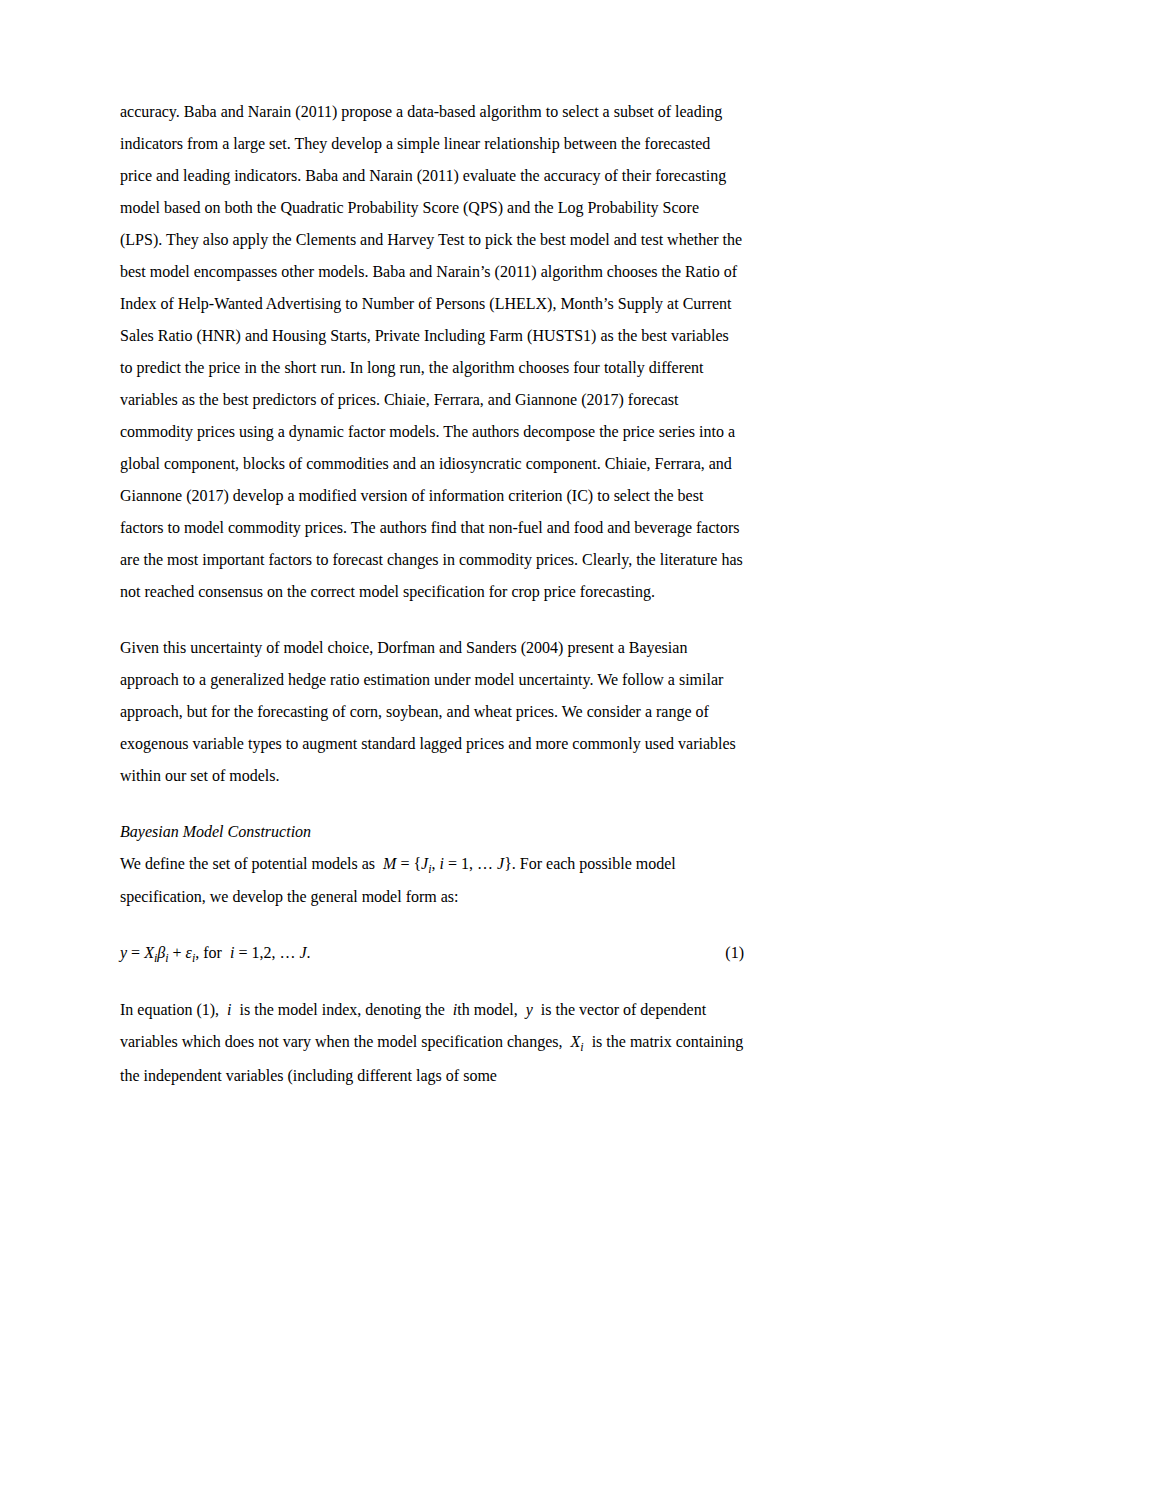accuracy. Baba and Narain (2011) propose a data-based algorithm to select a subset of leading indicators from a large set. They develop a simple linear relationship between the forecasted price and leading indicators. Baba and Narain (2011) evaluate the accuracy of their forecasting model based on both the Quadratic Probability Score (QPS) and the Log Probability Score (LPS). They also apply the Clements and Harvey Test to pick the best model and test whether the best model encompasses other models. Baba and Narain’s (2011) algorithm chooses the Ratio of Index of Help-Wanted Advertising to Number of Persons (LHELX), Month’s Supply at Current Sales Ratio (HNR) and Housing Starts, Private Including Farm (HUSTS1) as the best variables to predict the price in the short run. In long run, the algorithm chooses four totally different variables as the best predictors of prices. Chiaie, Ferrara, and Giannone (2017) forecast commodity prices using a dynamic factor models. The authors decompose the price series into a global component, blocks of commodities and an idiosyncratic component. Chiaie, Ferrara, and Giannone (2017) develop a modified version of information criterion (IC) to select the best factors to model commodity prices. The authors find that non-fuel and food and beverage factors are the most important factors to forecast changes in commodity prices. Clearly, the literature has not reached consensus on the correct model specification for crop price forecasting.
Given this uncertainty of model choice, Dorfman and Sanders (2004) present a Bayesian approach to a generalized hedge ratio estimation under model uncertainty. We follow a similar approach, but for the forecasting of corn, soybean, and wheat prices. We consider a range of exogenous variable types to augment standard lagged prices and more commonly used variables within our set of models.
Bayesian Model Construction
We define the set of potential models as M = {Ji, i = 1, … J}. For each possible model specification, we develop the general model form as:
y = Xiβi + εi, for i = 1,2, … J.
(1)
In equation (1), i is the model index, denoting the ith model, y is the vector of dependent variables which does not vary when the model specification changes, Xi is the matrix containing the independent variables (including different lags of some